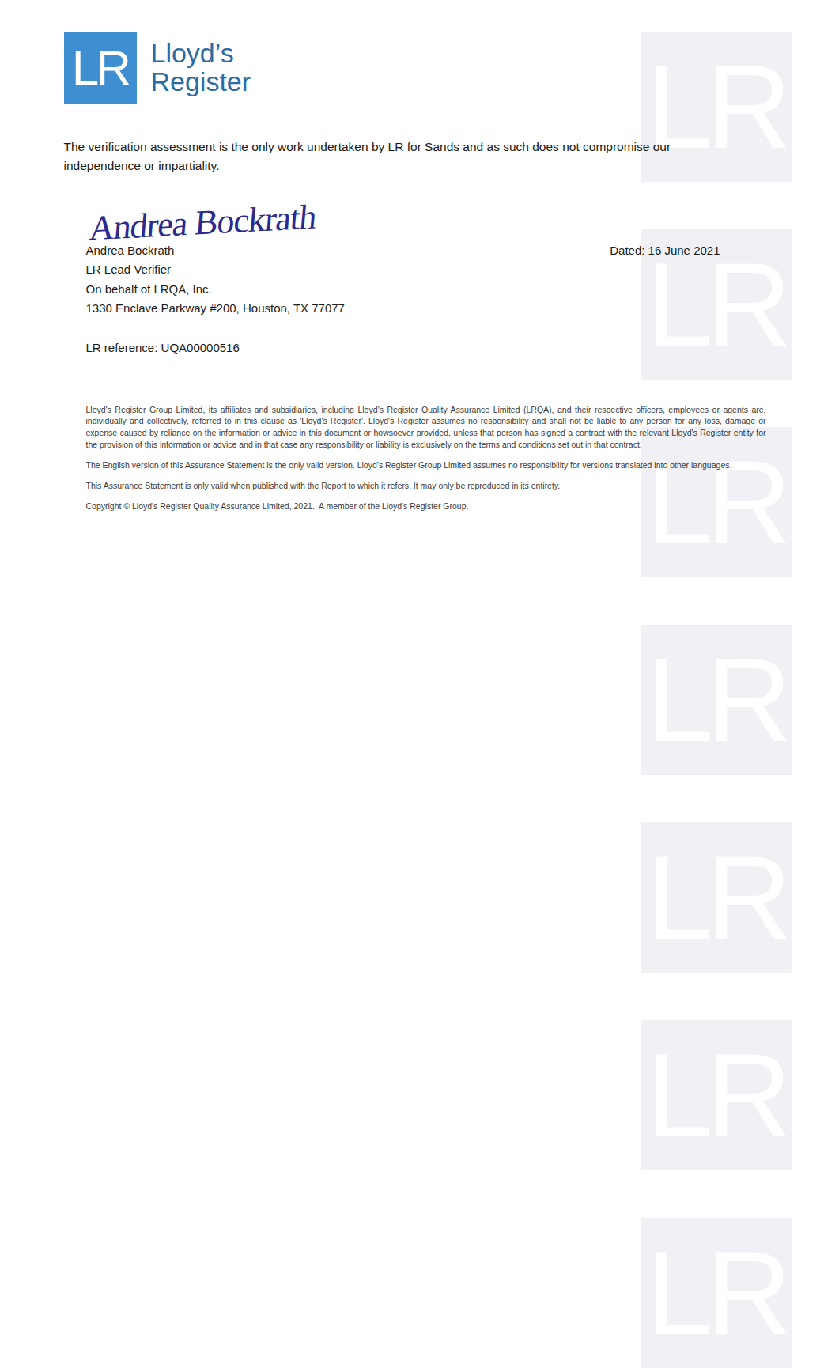Lloyd’s
Register
The verification assessment is the only work undertaken by LR for Sands and as such does not compromise our independence or impartiality.
Andrea Bockrath
Dated: 16 June 2021 Andrea Bockrath
LR Lead Verifier
On behalf of LRQA, Inc.
1330 Enclave Parkway #200, Houston, TX 77077
LR reference: UQA00000516
Lloyd's Register Group Limited, its affiliates and subsidiaries, including Lloyd’s Register Quality Assurance Limited (LRQA), and their respective officers, employees or agents are, individually and collectively, referred to in this clause as 'Lloyd's Register'. Lloyd's Register assumes no responsibility and shall not be liable to any person for any loss, damage or expense caused by reliance on the information or advice in this document or howsoever provided, unless that person has signed a contract with the relevant Lloyd's Register entity for the provision of this information or advice and in that case any responsibility or liability is exclusively on the terms and conditions set out in that contract.
The English version of this Assurance Statement is the only valid version. Lloyd’s Register Group Limited assumes no responsibility for versions translated into other languages.
This Assurance Statement is only valid when published with the Report to which it refers. It may only be reproduced in its entirety.
Copyright © Lloyd's Register Quality Assurance Limited, 2021. A member of the Lloyd's Register Group.